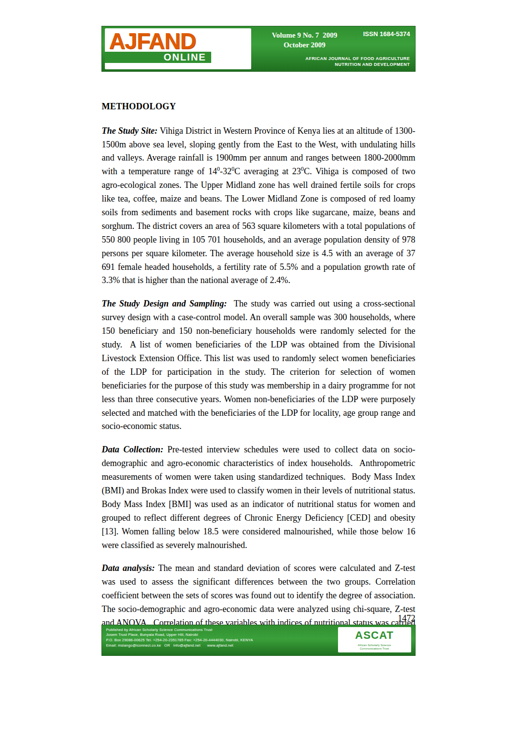AJFAND
ONLINE
Volume 9 No. 7 2009
October 2009
ISSN 1684-5374
AFRICAN JOURNAL OF FOOD AGRICULTURE
NUTRITION AND DEVELOPMENT
METHODOLOGY
The Study Site: Vihiga District in Western Province of Kenya lies at an altitude of 1300-1500m above sea level, sloping gently from the East to the West, with undulating hills and valleys. Average rainfall is 1900mm per annum and ranges between 1800-2000mm with a temperature range of 140-320C averaging at 230C. Vihiga is composed of two agro-ecological zones. The Upper Midland zone has well drained fertile soils for crops like tea, coffee, maize and beans. The Lower Midland Zone is composed of red loamy soils from sediments and basement rocks with crops like sugarcane, maize, beans and sorghum. The district covers an area of 563 square kilometers with a total populations of 550 800 people living in 105 701 households, and an average population density of 978 persons per square kilometer. The average household size is 4.5 with an average of 37 691 female headed households, a fertility rate of 5.5% and a population growth rate of 3.3% that is higher than the national average of 2.4%.
The Study Design and Sampling: The study was carried out using a cross-sectional survey design with a case-control model. An overall sample was 300 households, where 150 beneficiary and 150 non-beneficiary households were randomly selected for the study. A list of women beneficiaries of the LDP was obtained from the Divisional Livestock Extension Office. This list was used to randomly select women beneficiaries of the LDP for participation in the study. The criterion for selection of women beneficiaries for the purpose of this study was membership in a dairy programme for not less than three consecutive years. Women non-beneficiaries of the LDP were purposely selected and matched with the beneficiaries of the LDP for locality, age group range and socio-economic status.
Data Collection: Pre-tested interview schedules were used to collect data on socio-demographic and agro-economic characteristics of index households. Anthropometric measurements of women were taken using standardized techniques. Body Mass Index (BMI) and Brokas Index were used to classify women in their levels of nutritional status. Body Mass Index [BMI] was used as an indicator of nutritional status for women and grouped to reflect different degrees of Chronic Energy Deficiency [CED] and obesity [13]. Women falling below 18.5 were considered malnourished, while those below 16 were classified as severely malnourished.
Data analysis: The mean and standard deviation of scores were calculated and Z-test was used to assess the significant differences between the two groups. Correlation coefficient between the sets of scores was found out to identify the degree of association. The socio-demographic and agro-economic data were analyzed using chi-square, Z-test and ANOVA. Correlation of these variables with indices of nutritional status was carried out to find the associated variables.
1472
Published by African Scholarly Science Communications Trust
Josem Trust Place, Bunyala Road, Upper Hill, Nairobi
P.O. Box 29086-00625 Tel. +254-20-2351785 Fax: +254-20-4444030, Nairobi, KENYA
Email: msiango@iconnect.co.ke OR info@ajfand.net www.ajfand.net
ASCAT
African Scholarly Science
Communications Trust